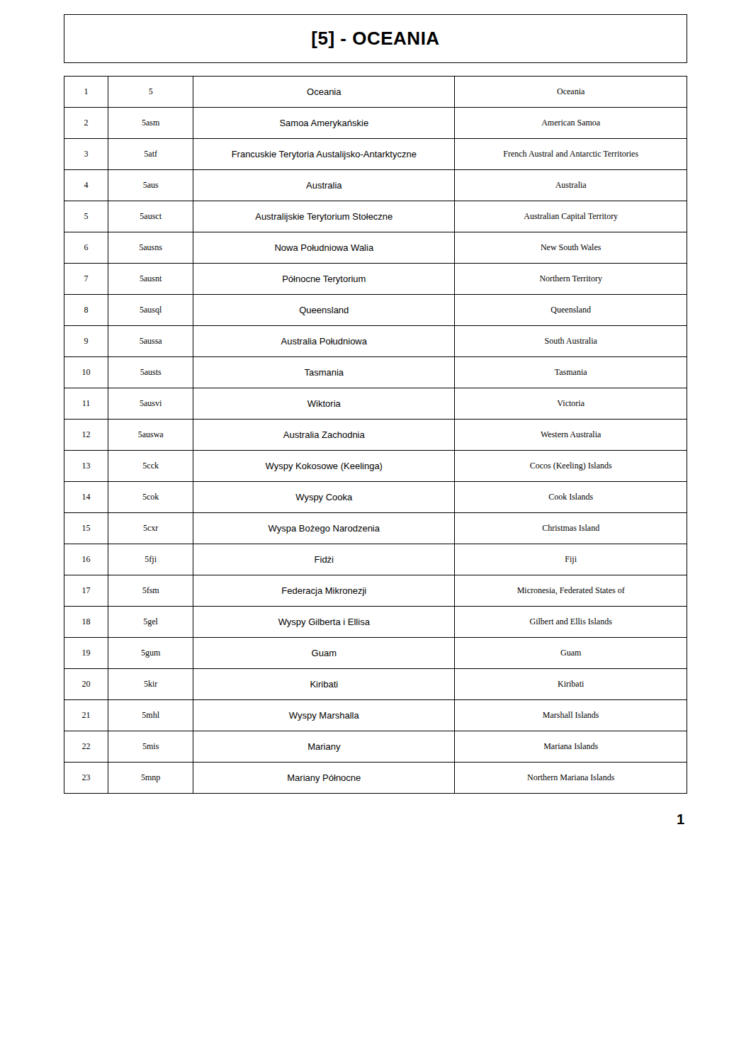[5] - OCEANIA
| 1 | 5 | Oceania | Oceania |
| 2 | 5asm | Samoa Amerykańskie | American Samoa |
| 3 | 5atf | Francuskie Terytoria Austalijsko-Antarktyczne | French Austral and Antarctic Territories |
| 4 | 5aus | Australia | Australia |
| 5 | 5ausct | Australijskie Terytorium Stołeczne | Australian Capital Territory |
| 6 | 5ausns | Nowa Południowa Walia | New South Wales |
| 7 | 5ausnt | Północne Terytorium | Northern Territory |
| 8 | 5ausql | Queensland | Queensland |
| 9 | 5aussa | Australia Południowa | South Australia |
| 10 | 5austs | Tasmania | Tasmania |
| 11 | 5ausvi | Wiktoria | Victoria |
| 12 | 5auswa | Australia Zachodnia | Western Australia |
| 13 | 5cck | Wyspy Kokosowe (Keelinga) | Cocos (Keeling) Islands |
| 14 | 5cok | Wyspy Cooka | Cook Islands |
| 15 | 5cxr | Wyspa Bożego Narodzenia | Christmas Island |
| 16 | 5fji | Fidżi | Fiji |
| 17 | 5fsm | Federacja Mikronezji | Micronesia, Federated States of |
| 18 | 5gel | Wyspy Gilberta i Ellisa | Gilbert and Ellis Islands |
| 19 | 5gum | Guam | Guam |
| 20 | 5kir | Kiribati | Kiribati |
| 21 | 5mhl | Wyspy Marshalla | Marshall Islands |
| 22 | 5mis | Mariany | Mariana Islands |
| 23 | 5mnp | Mariany Północne | Northern Mariana Islands |
1